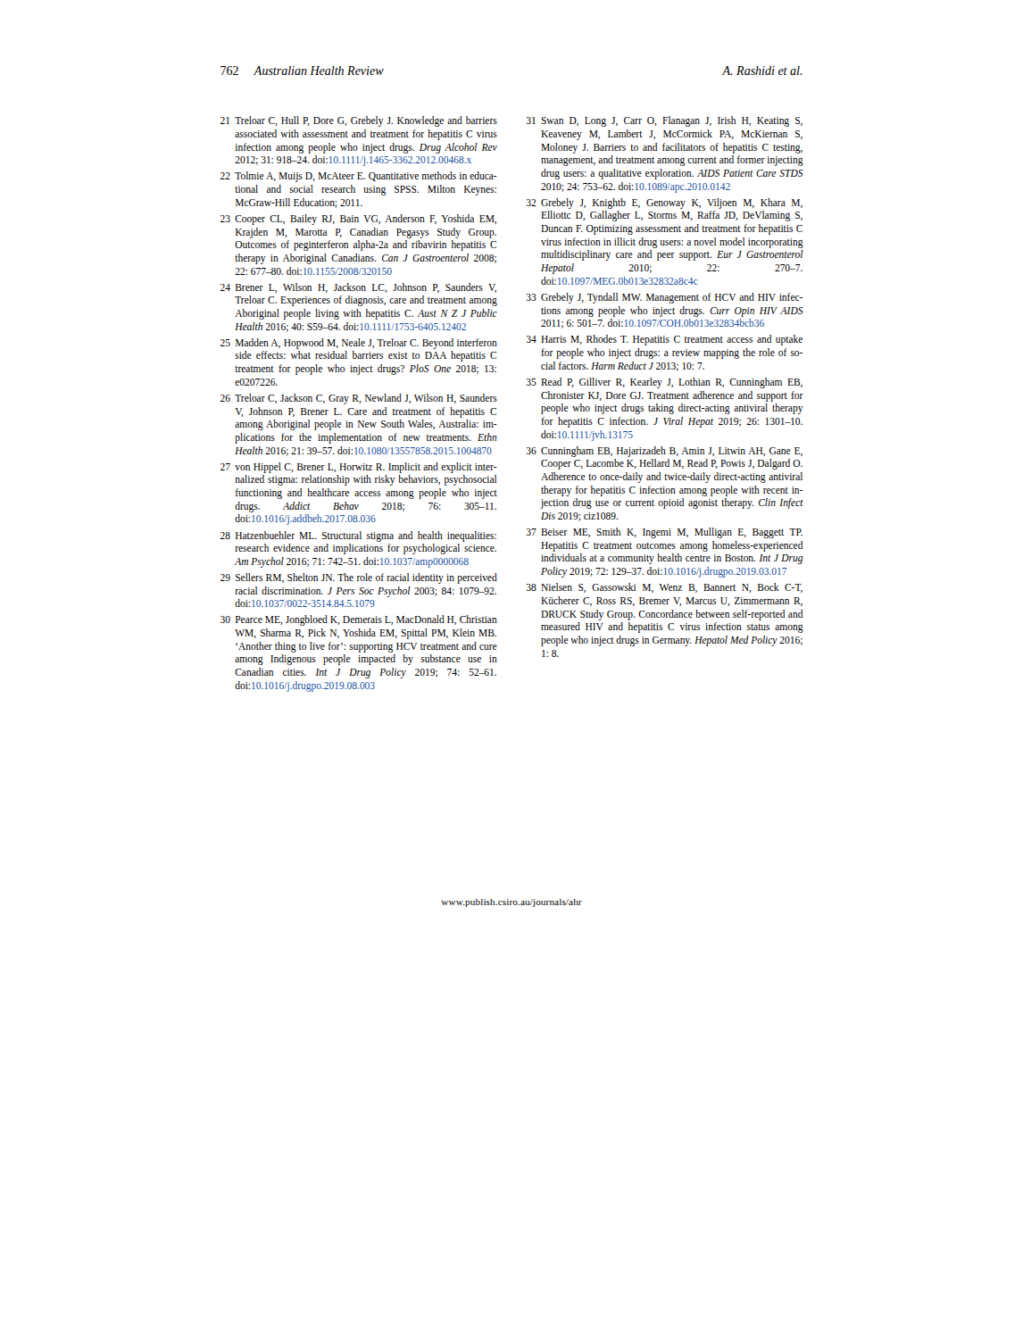762 Australian Health Review
A. Rashidi et al.
21 Treloar C, Hull P, Dore G, Grebely J. Knowledge and barriers associated with assessment and treatment for hepatitis C virus infection among people who inject drugs. Drug Alcohol Rev 2012; 31: 918–24. doi:10.1111/j.1465-3362.2012.00468.x
22 Tolmie A, Muijs D, McAteer E. Quantitative methods in educational and social research using SPSS. Milton Keynes: McGraw-Hill Education; 2011.
23 Cooper CL, Bailey RJ, Bain VG, Anderson F, Yoshida EM, Krajden M, Marotta P, Canadian Pegasys Study Group. Outcomes of peginterferon alpha-2a and ribavirin hepatitis C therapy in Aboriginal Canadians. Can J Gastroenterol 2008; 22: 677–80. doi:10.1155/2008/320150
24 Brener L, Wilson H, Jackson LC, Johnson P, Saunders V, Treloar C. Experiences of diagnosis, care and treatment among Aboriginal people living with hepatitis C. Aust N Z J Public Health 2016; 40: S59–64. doi:10.1111/1753-6405.12402
25 Madden A, Hopwood M, Neale J, Treloar C. Beyond interferon side effects: what residual barriers exist to DAA hepatitis C treatment for people who inject drugs? PloS One 2018; 13: e0207226.
26 Treloar C, Jackson C, Gray R, Newland J, Wilson H, Saunders V, Johnson P, Brener L. Care and treatment of hepatitis C among Aboriginal people in New South Wales, Australia: implications for the implementation of new treatments. Ethn Health 2016; 21: 39–57. doi:10.1080/13557858.2015.1004870
27von Hippel C, Brener L, Horwitz R. Implicit and explicit internalized stigma: relationship with risky behaviors, psychosocial functioning and healthcare access among people who inject drugs. Addict Behav 2018; 76: 305–11. doi:10.1016/j.addbeh.2017.08.036
28 Hatzenbuehler ML. Structural stigma and health inequalities: research evidence and implications for psychological science. Am Psychol 2016; 71: 742–51. doi:10.1037/amp0000068
29 Sellers RM, Shelton JN. The role of racial identity in perceived racial discrimination. J Pers Soc Psychol 2003; 84: 1079–92. doi:10.1037/0022-3514.84.5.1079
30 Pearce ME, Jongbloed K, Demerais L, MacDonald H, Christian WM, Sharma R, Pick N, Yoshida EM, Spittal PM, Klein MB. ‘Another thing to live for’: supporting HCV treatment and cure among Indigenous people impacted by substance use in Canadian cities. Int J Drug Policy 2019; 74: 52–61. doi:10.1016/j.drugpo.2019.08.003
31 Swan D, Long J, Carr O, Flanagan J, Irish H, Keating S, Keaveney M, Lambert J, McCormick PA, McKiernan S, Moloney J. Barriers to and facilitators of hepatitis C testing, management, and treatment among current and former injecting drug users: a qualitative exploration. AIDS Patient Care STDS 2010; 24: 753–62. doi:10.1089/apc.2010.0142
32 Grebely J, Knightb E, Genoway K, Viljoen M, Khara M, Elliottc D, Gallagher L, Storms M, Raffa JD, DeVlaming S, Duncan F. Optimizing assessment and treatment for hepatitis C virus infection in illicit drug users: a novel model incorporating multidisciplinary care and peer support. Eur J Gastroenterol Hepatol 2010; 22: 270–7. doi:10.1097/MEG.0b013e32832a8c4c
33 Grebely J, Tyndall MW. Management of HCV and HIV infections among people who inject drugs. Curr Opin HIV AIDS 2011; 6: 501–7. doi:10.1097/COH.0b013e32834bcb36
34 Harris M, Rhodes T. Hepatitis C treatment access and uptake for people who inject drugs: a review mapping the role of social factors. Harm Reduct J 2013; 10: 7.
35 Read P, Gilliver R, Kearley J, Lothian R, Cunningham EB, Chronister KJ, Dore GJ. Treatment adherence and support for people who inject drugs taking direct-acting antiviral therapy for hepatitis C infection. J Viral Hepat 2019; 26: 1301–10. doi:10.1111/jvh.13175
36 Cunningham EB, Hajarizadeh B, Amin J, Litwin AH, Gane E, Cooper C, Lacombe K, Hellard M, Read P, Powis J, Dalgard O. Adherence to once-daily and twice-daily direct-acting antiviral therapy for hepatitis C infection among people with recent injection drug use or current opioid agonist therapy. Clin Infect Dis 2019; ciz1089.
37 Beiser ME, Smith K, Ingemi M, Mulligan E, Baggett TP. Hepatitis C treatment outcomes among homeless-experienced individuals at a community health centre in Boston. Int J Drug Policy 2019; 72: 129–37. doi:10.1016/j.drugpo.2019.03.017
38 Nielsen S, Gassowski M, Wenz B, Bannert N, Bock C-T, Kücherer C, Ross RS, Bremer V, Marcus U, Zimmermann R, DRUCK Study Group. Concordance between self-reported and measured HIV and hepatitis C virus infection status among people who inject drugs in Germany. Hepatol Med Policy 2016; 1: 8.
www.publish.csiro.au/journals/ahr